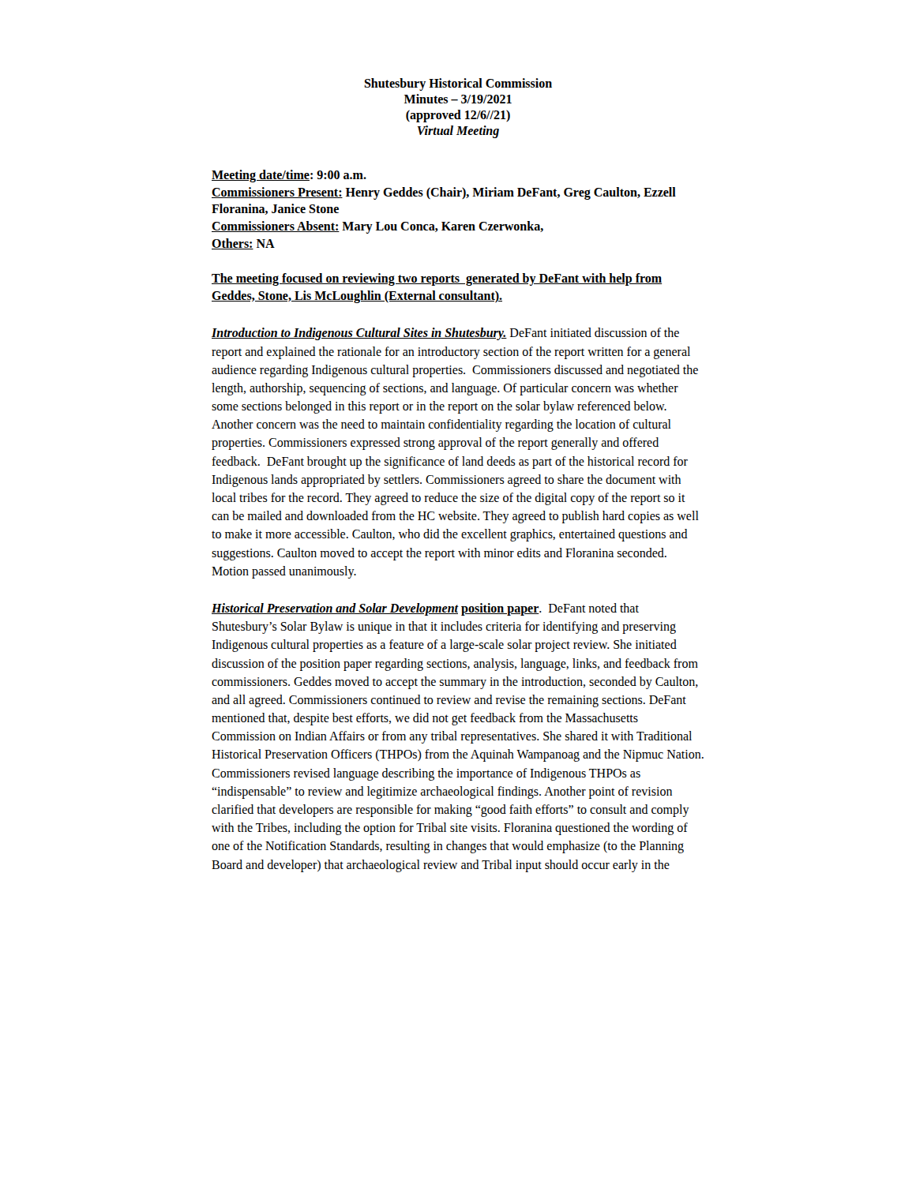Shutesbury Historical Commission
Minutes – 3/19/2021
(approved 12/6//21)
Virtual Meeting
Meeting date/time: 9:00 a.m.
Commissioners Present: Henry Geddes (Chair), Miriam DeFant, Greg Caulton, Ezzell Floranina, Janice Stone
Commissioners Absent: Mary Lou Conca, Karen Czerwonka,
Others: NA
The meeting focused on reviewing two reports generated by DeFant with help from Geddes, Stone, Lis McLoughlin (External consultant).
Introduction to Indigenous Cultural Sites in Shutesbury. DeFant initiated discussion of the report and explained the rationale for an introductory section of the report written for a general audience regarding Indigenous cultural properties. Commissioners discussed and negotiated the length, authorship, sequencing of sections, and language. Of particular concern was whether some sections belonged in this report or in the report on the solar bylaw referenced below. Another concern was the need to maintain confidentiality regarding the location of cultural properties. Commissioners expressed strong approval of the report generally and offered feedback. DeFant brought up the significance of land deeds as part of the historical record for Indigenous lands appropriated by settlers. Commissioners agreed to share the document with local tribes for the record. They agreed to reduce the size of the digital copy of the report so it can be mailed and downloaded from the HC website. They agreed to publish hard copies as well to make it more accessible. Caulton, who did the excellent graphics, entertained questions and suggestions. Caulton moved to accept the report with minor edits and Floranina seconded. Motion passed unanimously.
Historical Preservation and Solar Development position paper. DeFant noted that Shutesbury’s Solar Bylaw is unique in that it includes criteria for identifying and preserving Indigenous cultural properties as a feature of a large-scale solar project review. She initiated discussion of the position paper regarding sections, analysis, language, links, and feedback from commissioners. Geddes moved to accept the summary in the introduction, seconded by Caulton, and all agreed. Commissioners continued to review and revise the remaining sections. DeFant mentioned that, despite best efforts, we did not get feedback from the Massachusetts Commission on Indian Affairs or from any tribal representatives. She shared it with Traditional Historical Preservation Officers (THPOs) from the Aquinah Wampanoag and the Nipmuc Nation. Commissioners revised language describing the importance of Indigenous THPOs as “indispensable” to review and legitimize archaeological findings. Another point of revision clarified that developers are responsible for making “good faith efforts” to consult and comply with the Tribes, including the option for Tribal site visits. Floranina questioned the wording of one of the Notification Standards, resulting in changes that would emphasize (to the Planning Board and developer) that archaeological review and Tribal input should occur early in the